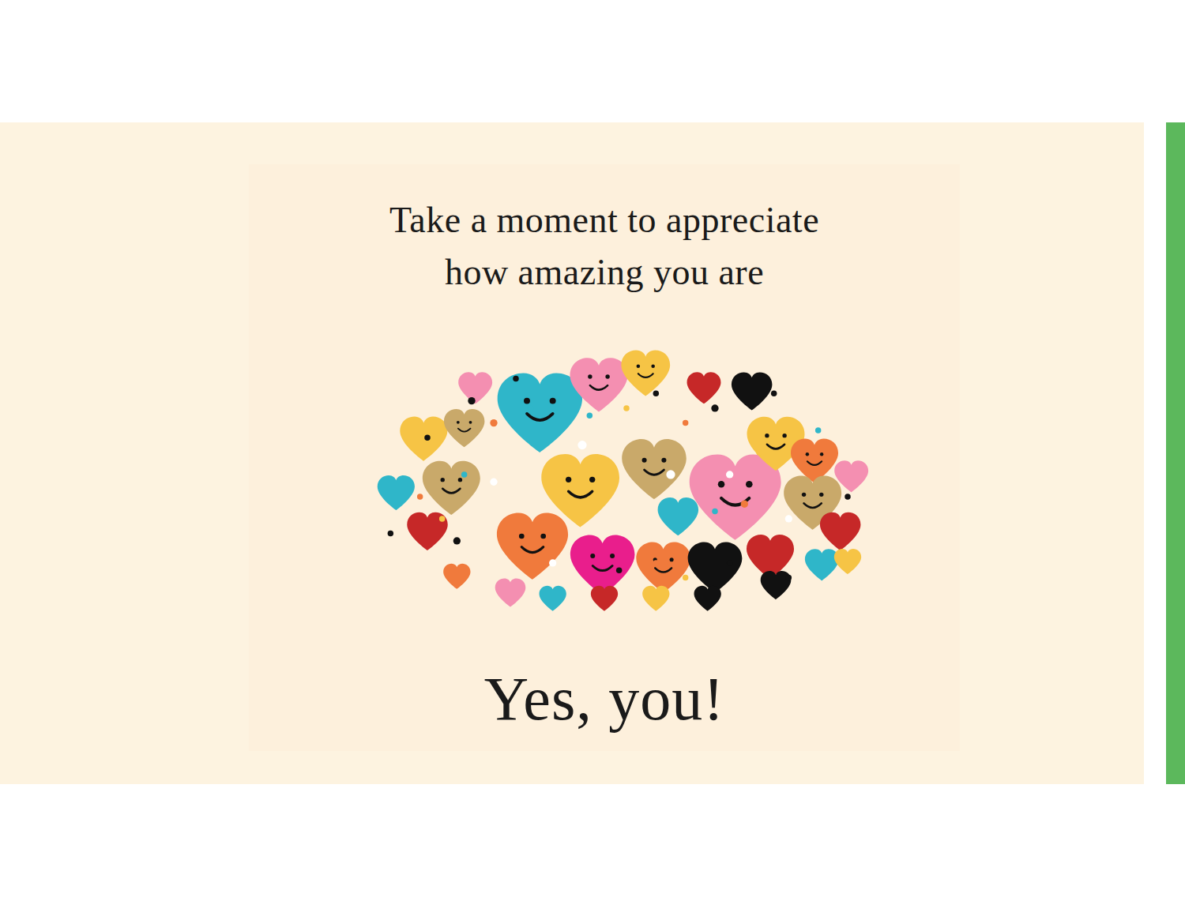Take a moment to appreciate
how amazing you are
Yes, you!